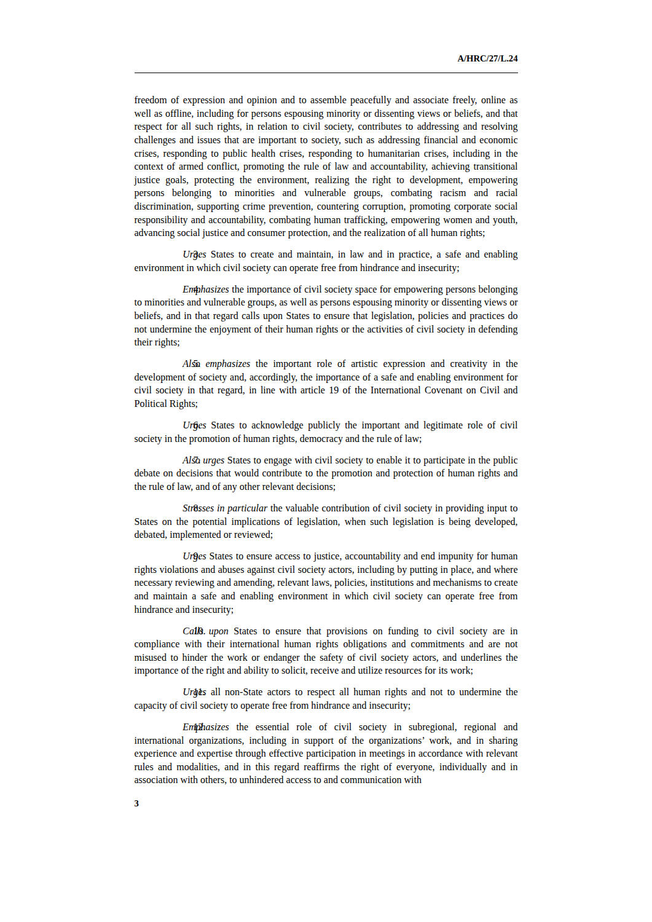A/HRC/27/L.24
freedom of expression and opinion and to assemble peacefully and associate freely, online as well as offline, including for persons espousing minority or dissenting views or beliefs, and that respect for all such rights, in relation to civil society, contributes to addressing and resolving challenges and issues that are important to society, such as addressing financial and economic crises, responding to public health crises, responding to humanitarian crises, including in the context of armed conflict, promoting the rule of law and accountability, achieving transitional justice goals, protecting the environment, realizing the right to development, empowering persons belonging to minorities and vulnerable groups, combating racism and racial discrimination, supporting crime prevention, countering corruption, promoting corporate social responsibility and accountability, combating human trafficking, empowering women and youth, advancing social justice and consumer protection, and the realization of all human rights;
3. Urges States to create and maintain, in law and in practice, a safe and enabling environment in which civil society can operate free from hindrance and insecurity;
4. Emphasizes the importance of civil society space for empowering persons belonging to minorities and vulnerable groups, as well as persons espousing minority or dissenting views or beliefs, and in that regard calls upon States to ensure that legislation, policies and practices do not undermine the enjoyment of their human rights or the activities of civil society in defending their rights;
5. Also emphasizes the important role of artistic expression and creativity in the development of society and, accordingly, the importance of a safe and enabling environment for civil society in that regard, in line with article 19 of the International Covenant on Civil and Political Rights;
6. Urges States to acknowledge publicly the important and legitimate role of civil society in the promotion of human rights, democracy and the rule of law;
7. Also urges States to engage with civil society to enable it to participate in the public debate on decisions that would contribute to the promotion and protection of human rights and the rule of law, and of any other relevant decisions;
8. Stresses in particular the valuable contribution of civil society in providing input to States on the potential implications of legislation, when such legislation is being developed, debated, implemented or reviewed;
9. Urges States to ensure access to justice, accountability and end impunity for human rights violations and abuses against civil society actors, including by putting in place, and where necessary reviewing and amending, relevant laws, policies, institutions and mechanisms to create and maintain a safe and enabling environment in which civil society can operate free from hindrance and insecurity;
10. Calls upon States to ensure that provisions on funding to civil society are in compliance with their international human rights obligations and commitments and are not misused to hinder the work or endanger the safety of civil society actors, and underlines the importance of the right and ability to solicit, receive and utilize resources for its work;
11. Urges all non-State actors to respect all human rights and not to undermine the capacity of civil society to operate free from hindrance and insecurity;
12. Emphasizes the essential role of civil society in subregional, regional and international organizations, including in support of the organizations’ work, and in sharing experience and expertise through effective participation in meetings in accordance with relevant rules and modalities, and in this regard reaffirms the right of everyone, individually and in association with others, to unhindered access to and communication with
3